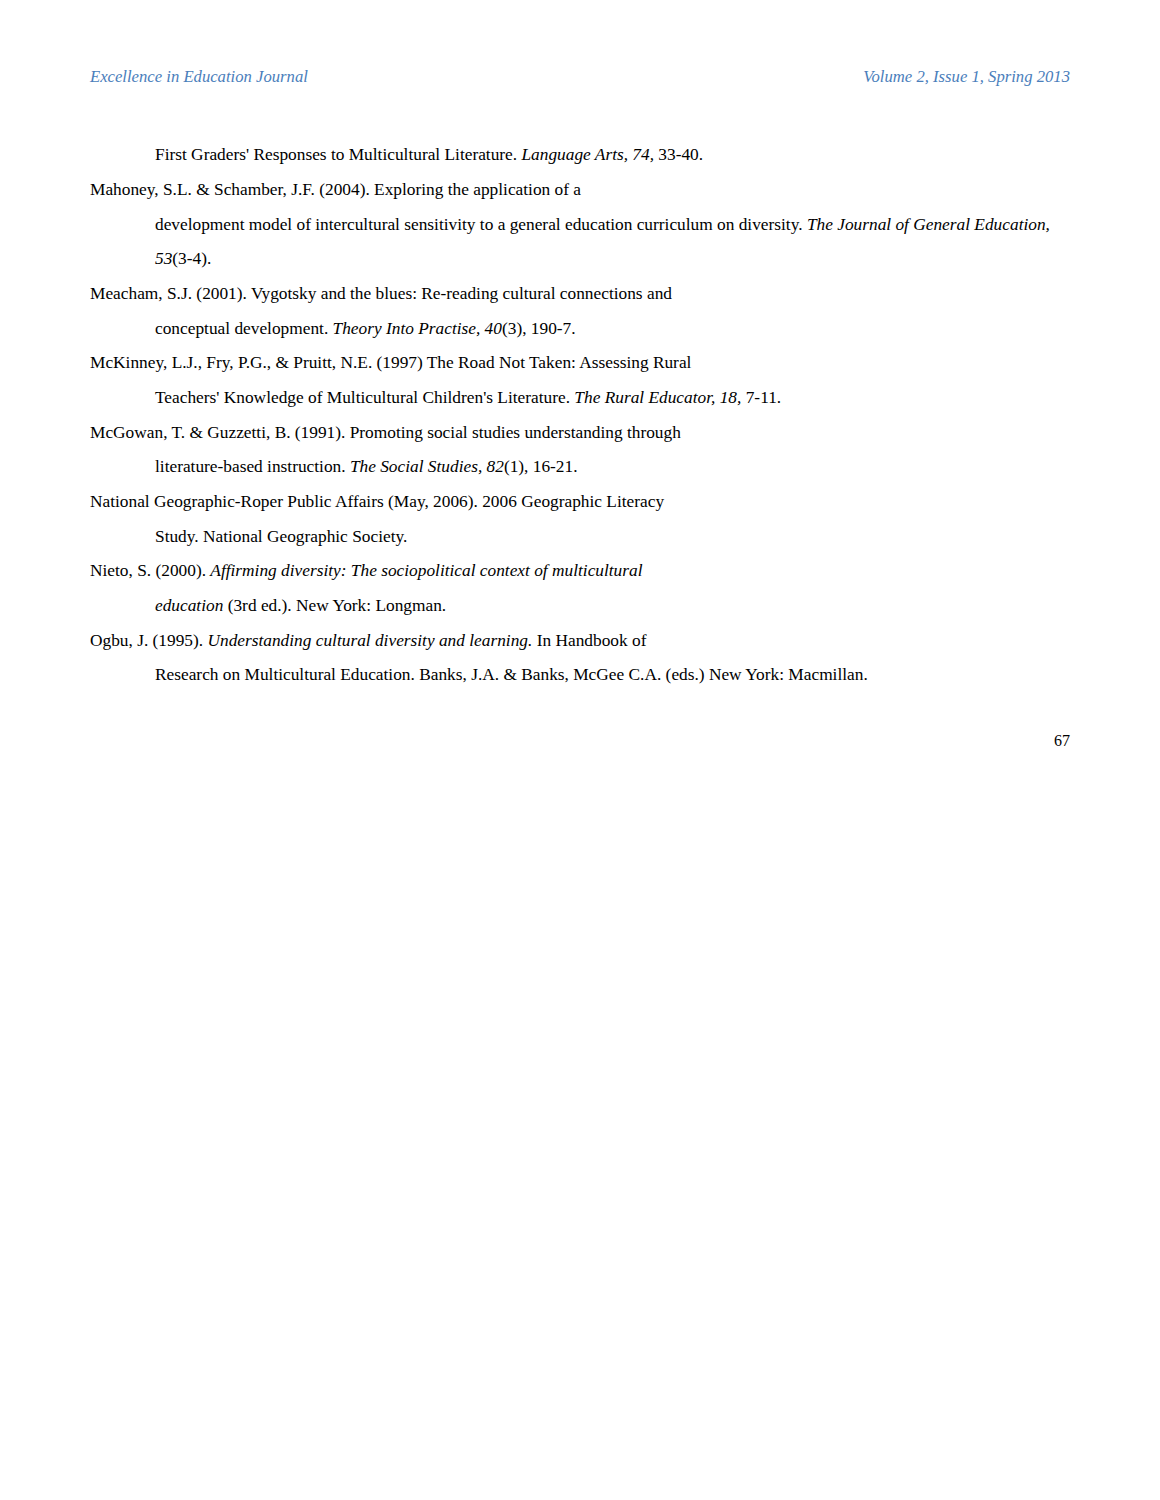Excellence in Education Journal Volume 2, Issue 1, Spring 2013
First Graders' Responses to Multicultural Literature. Language Arts, 74, 33-40.
Mahoney, S.L. & Schamber, J.F. (2004). Exploring the application of a development model of intercultural sensitivity to a general education curriculum on diversity. The Journal of General Education, 53(3-4).
Meacham, S.J. (2001). Vygotsky and the blues: Re-reading cultural connections and conceptual development. Theory Into Practise, 40(3), 190-7.
McKinney, L.J., Fry, P.G., & Pruitt, N.E. (1997) The Road Not Taken: Assessing Rural Teachers' Knowledge of Multicultural Children's Literature. The Rural Educator, 18, 7-11.
McGowan, T. & Guzzetti, B. (1991). Promoting social studies understanding through literature-based instruction. The Social Studies, 82(1), 16-21.
National Geographic-Roper Public Affairs (May, 2006). 2006 Geographic Literacy Study. National Geographic Society.
Nieto, S. (2000). Affirming diversity: The sociopolitical context of multicultural education (3rd ed.). New York: Longman.
Ogbu, J. (1995). Understanding cultural diversity and learning. In Handbook of Research on Multicultural Education. Banks, J.A. & Banks, McGee C.A. (eds.) New York: Macmillan.
67